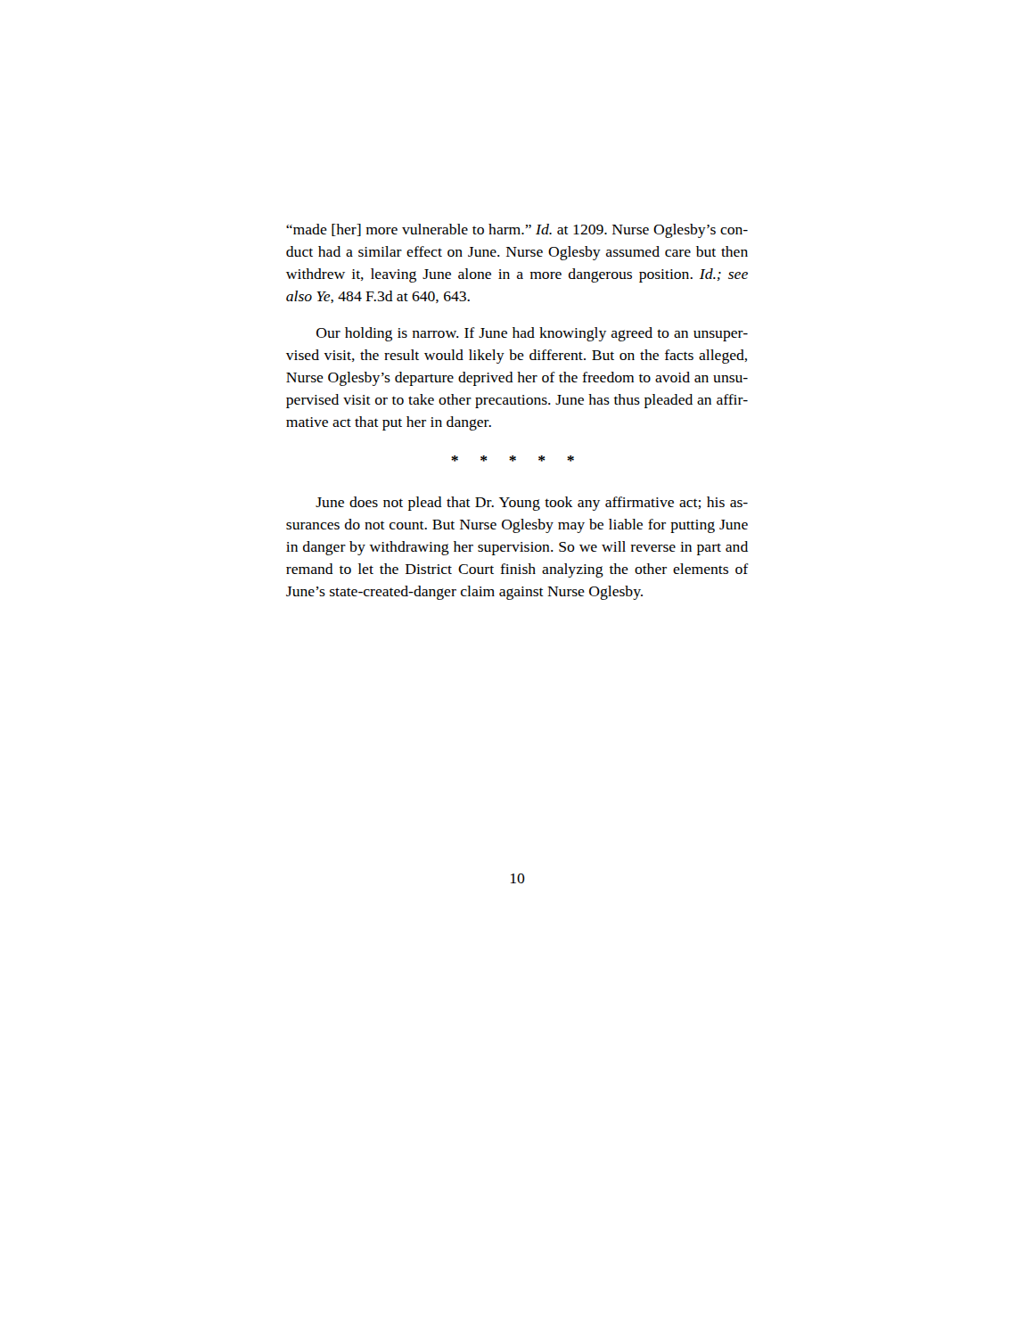“made [her] more vulnerable to harm.” Id. at 1209. Nurse Oglesby’s conduct had a similar effect on June. Nurse Oglesby assumed care but then withdrew it, leaving June alone in a more dangerous position. Id.; see also Ye, 484 F.3d at 640, 643.
Our holding is narrow. If June had knowingly agreed to an unsupervised visit, the result would likely be different. But on the facts alleged, Nurse Oglesby’s departure deprived her of the freedom to avoid an unsupervised visit or to take other precautions. June has thus pleaded an affirmative act that put her in danger.
* * * * *
June does not plead that Dr. Young took any affirmative act; his assurances do not count. But Nurse Oglesby may be liable for putting June in danger by withdrawing her supervision. So we will reverse in part and remand to let the District Court finish analyzing the other elements of June’s state-created-danger claim against Nurse Oglesby.
10